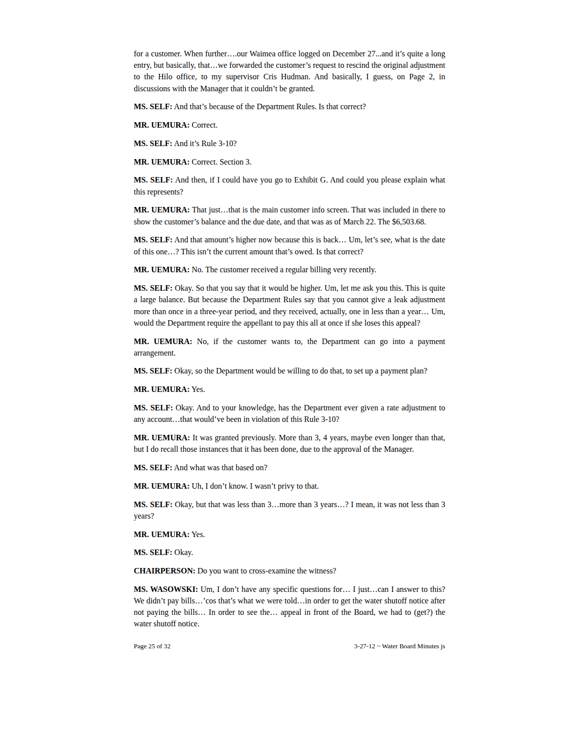for a customer. When further….our Waimea office logged on December 27...and it’s quite a long entry, but basically, that…we forwarded the customer’s request to rescind the original adjustment to the Hilo office, to my supervisor Cris Hudman. And basically, I guess, on Page 2, in discussions with the Manager that it couldn’t be granted.
MS. SELF: And that’s because of the Department Rules. Is that correct?
MR. UEMURA: Correct.
MS. SELF: And it’s Rule 3-10?
MR. UEMURA: Correct. Section 3.
MS. SELF: And then, if I could have you go to Exhibit G. And could you please explain what this represents?
MR. UEMURA: That just…that is the main customer info screen. That was included in there to show the customer’s balance and the due date, and that was as of March 22. The $6,503.68.
MS. SELF: And that amount’s higher now because this is back… Um, let’s see, what is the date of this one…? This isn’t the current amount that’s owed. Is that correct?
MR. UEMURA: No. The customer received a regular billing very recently.
MS. SELF: Okay. So that you say that it would be higher. Um, let me ask you this. This is quite a large balance. But because the Department Rules say that you cannot give a leak adjustment more than once in a three-year period, and they received, actually, one in less than a year… Um, would the Department require the appellant to pay this all at once if she loses this appeal?
MR. UEMURA: No, if the customer wants to, the Department can go into a payment arrangement.
MS. SELF: Okay, so the Department would be willing to do that, to set up a payment plan?
MR. UEMURA: Yes.
MS. SELF: Okay. And to your knowledge, has the Department ever given a rate adjustment to any account…that would’ve been in violation of this Rule 3-10?
MR. UEMURA: It was granted previously. More than 3, 4 years, maybe even longer than that, but I do recall those instances that it has been done, due to the approval of the Manager.
MS. SELF: And what was that based on?
MR. UEMURA: Uh, I don’t know. I wasn’t privy to that.
MS. SELF: Okay, but that was less than 3…more than 3 years…? I mean, it was not less than 3 years?
MR. UEMURA: Yes.
MS. SELF: Okay.
CHAIRPERSON: Do you want to cross-examine the witness?
MS. WASOWSKI: Um, I don’t have any specific questions for… I just…can I answer to this? We didn’t pay bills…’cos that’s what we were told…in order to get the water shutoff notice after not paying the bills… In order to see the… appeal in front of the Board, we had to (get?) the water shutoff notice.
Page 25 of 32 3-27-12 ~ Water Board Minutes js